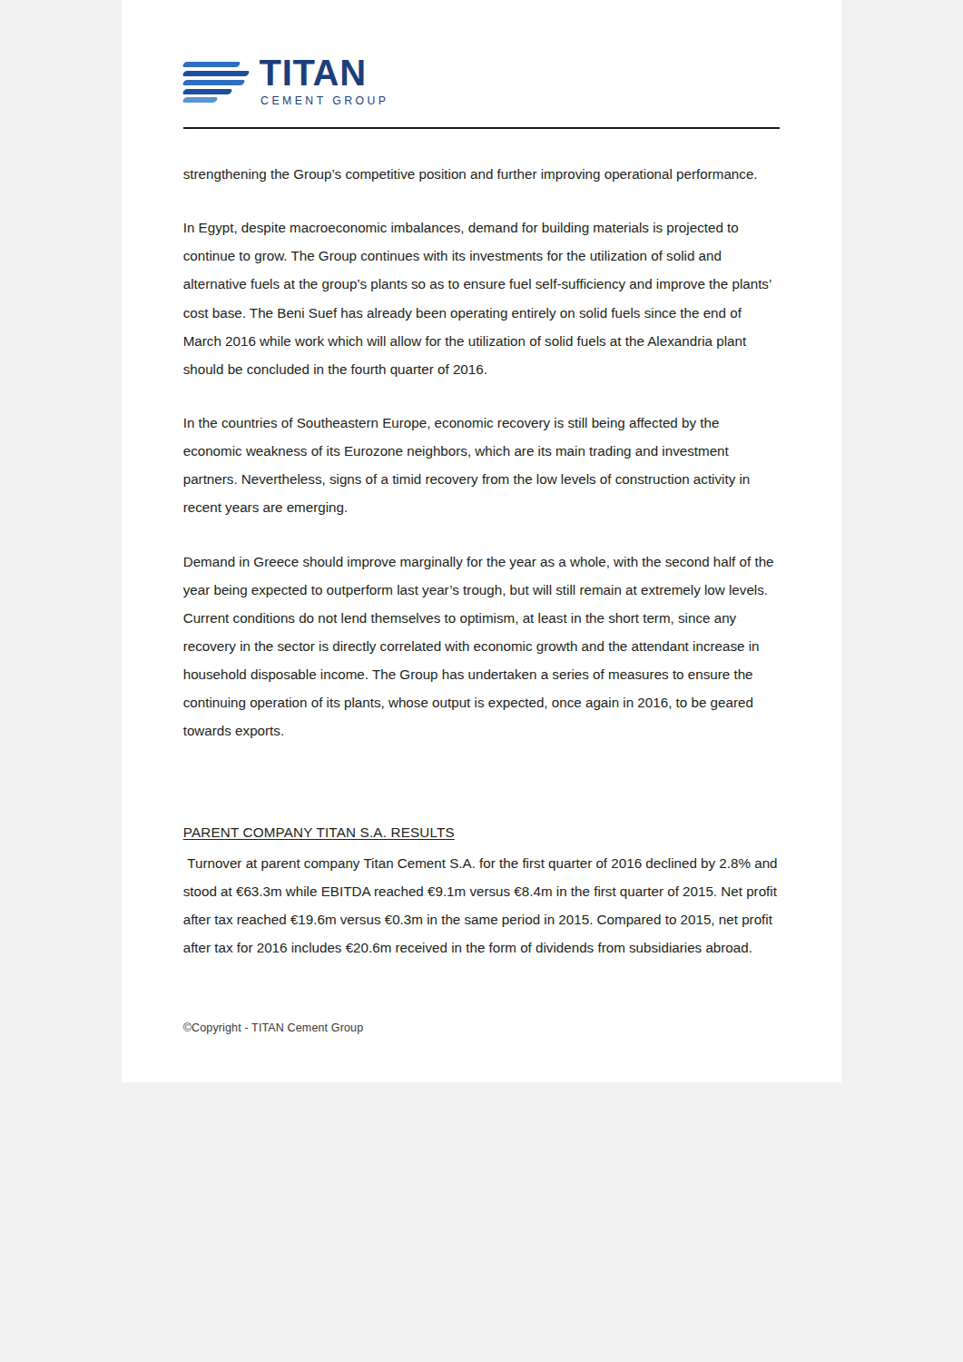TITAN CEMENT GROUP
strengthening the Group’s competitive position and further improving operational performance.
In Egypt, despite macroeconomic imbalances, demand for building materials is projected to continue to grow. The Group continues with its investments for the utilization of solid and alternative fuels at the group’s plants so as to ensure fuel self-sufficiency and improve the plants’ cost base. The Beni Suef has already been operating entirely on solid fuels since the end of March 2016 while work which will allow for the utilization of solid fuels at the Alexandria plant should be concluded in the fourth quarter of 2016.
In the countries of Southeastern Europe, economic recovery is still being affected by the economic weakness of its Eurozone neighbors, which are its main trading and investment partners. Nevertheless, signs of a timid recovery from the low levels of construction activity in recent years are emerging.
Demand in Greece should improve marginally for the year as a whole, with the second half of the year being expected to outperform last year’s trough, but will still remain at extremely low levels. Current conditions do not lend themselves to optimism, at least in the short term, since any recovery in the sector is directly correlated with economic growth and the attendant increase in household disposable income. The Group has undertaken a series of measures to ensure the continuing operation of its plants, whose output is expected, once again in 2016, to be geared towards exports.
PARENT COMPANY TITAN S.A. RESULTS
Turnover at parent company Titan Cement S.A. for the first quarter of 2016 declined by 2.8% and stood at €63.3m while EBITDA reached €9.1m versus €8.4m in the first quarter of 2015. Net profit after tax reached €19.6m versus €0.3m in the same period in 2015. Compared to 2015, net profit after tax for 2016 includes €20.6m received in the form of dividends from subsidiaries abroad.
©Copyright - TITAN Cement Group